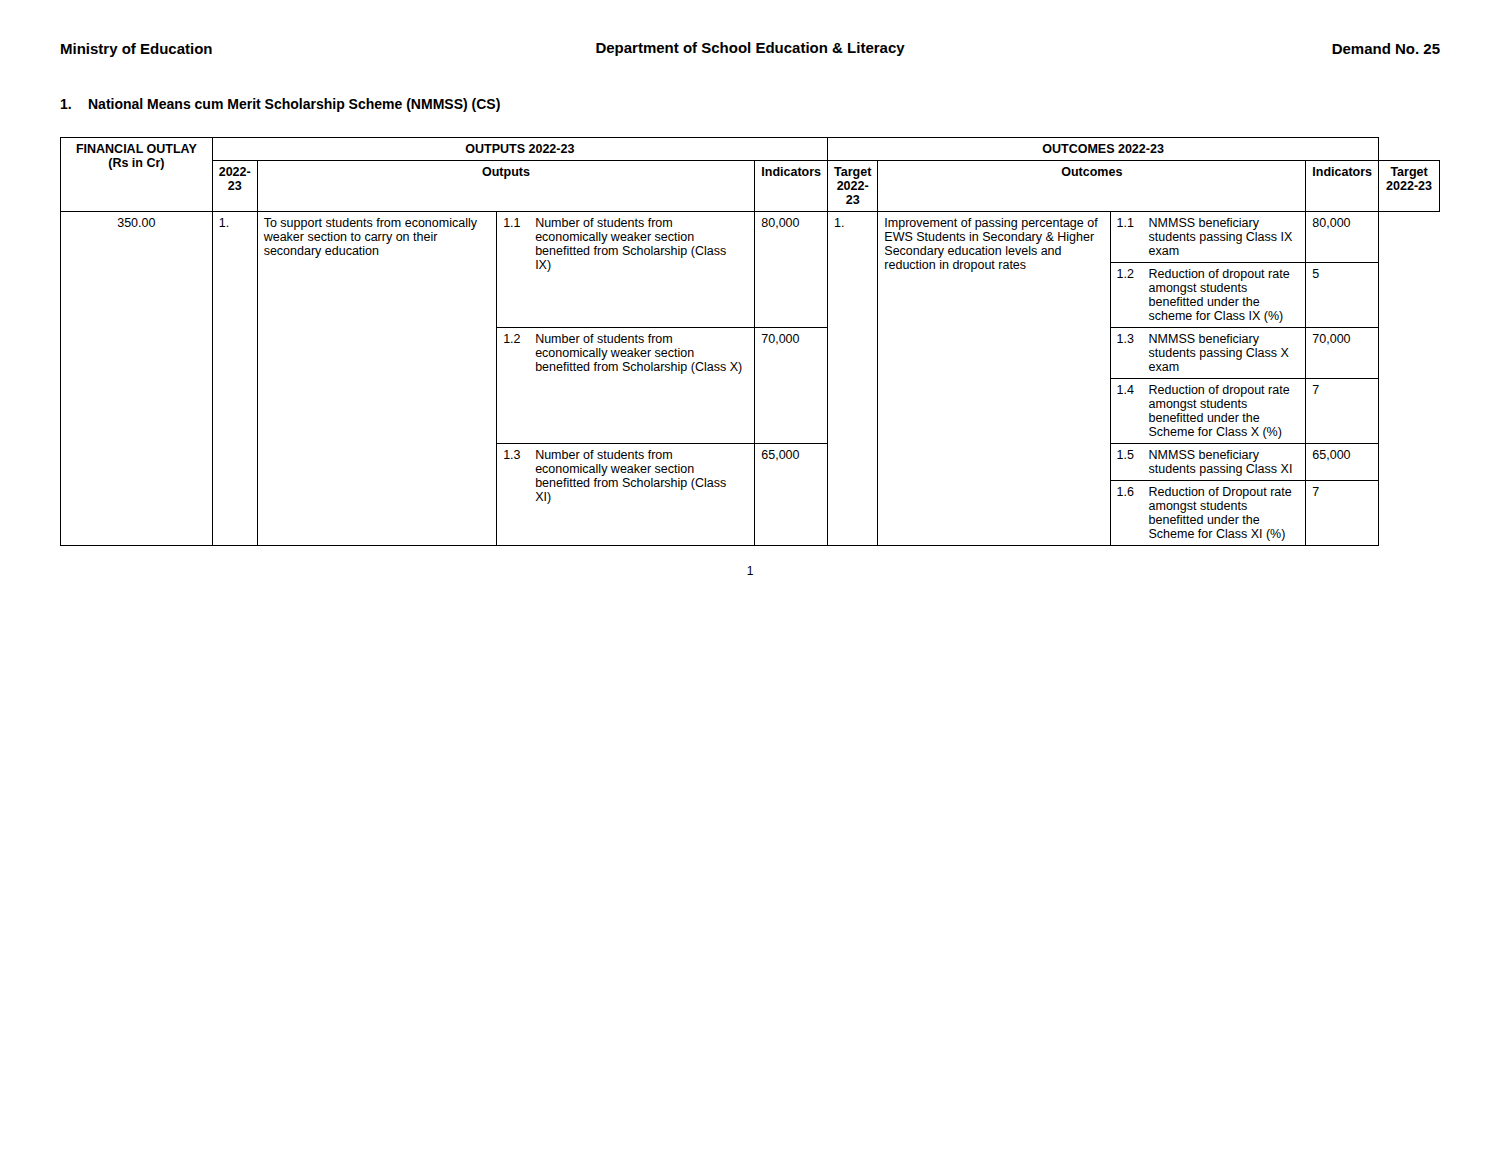Ministry of Education Demand No. 25
Department of School Education & Literacy
1. National Means cum Merit Scholarship Scheme (NMMSS) (CS)
| FINANCIAL OUTLAY (Rs in Cr) | OUTPUTS 2022-23 | OUTCOMES 2022-23 |
| --- | --- | --- |
| 2022-23 | Outputs | Indicators | Target 2022-23 | Outcomes | Indicators | Target 2022-23 |
| 350.00 | 1. | To support students from economically weaker section to carry on their secondary education | / 1.1 / Number of students from economically weaker section benefitted from Scholarship (Class IX) / | 80,000 | 1. | Improvement of passing percentage of EWS Students in Secondary & Higher Secondary education levels and reduction in dropout rates | / 1.1 / NMMSS beneficiary students passing Class IX exam / | 80,000 |
| / 1.2 / Reduction of dropout rate amongst students benefitted under the scheme for Class IX (%) / | 5 |
| / 1.2 / Number of students from economically weaker section benefitted from Scholarship (Class X) / | 70,000 | / 1.3 / NMMSS beneficiary students passing Class X exam / | 70,000 |
| / 1.4 / Reduction of dropout rate amongst students benefitted under the Scheme for Class X (%) / | 7 |
| / 1.3 / Number of students from economically weaker section benefitted from Scholarship (Class XI) / | 65,000 | / 1.5 / NMMSS beneficiary students passing Class XI / | 65,000 |
| / 1.6 / Reduction of Dropout rate amongst students benefitted under the Scheme for Class XI (%) / | 7 |
1